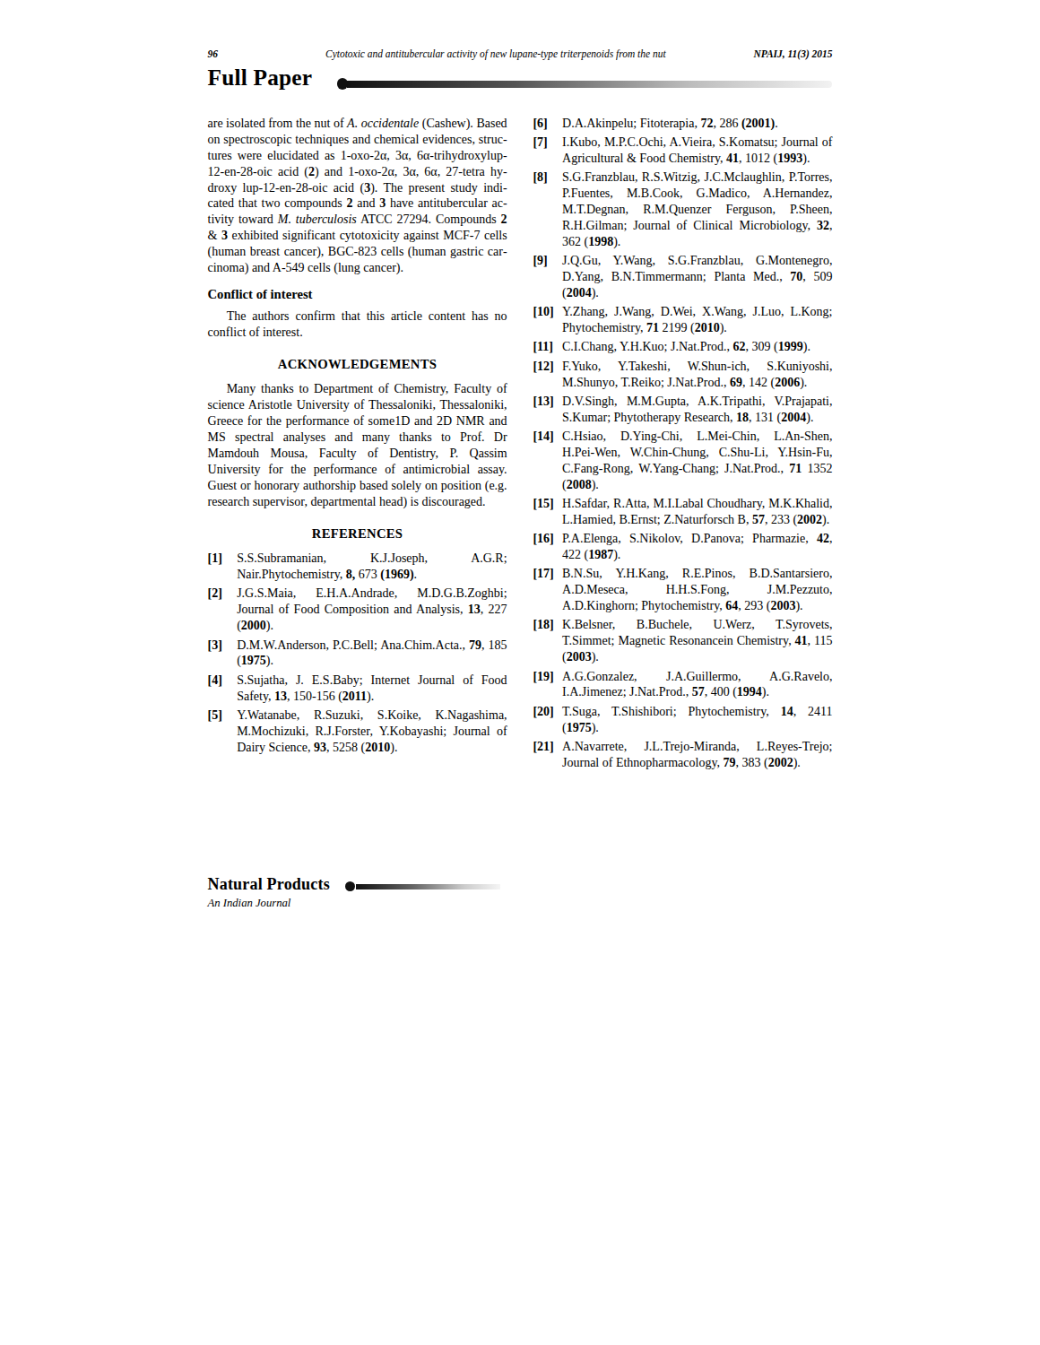96
Cytotoxic and antitubercular activity of new lupane-type triterpenoids from the nut
NPAIJ, 11(3) 2015
Full Paper
are isolated from the nut of A. occidentale (Cashew). Based on spectroscopic techniques and chemical evidences, structures were elucidated as 1-oxo-2α, 3α, 6α-trihydroxylup-12-en-28-oic acid (2) and 1-oxo-2α, 3α, 6α, 27-tetra hydroxy lup-12-en-28-oic acid (3). The present study indicated that two compounds 2 and 3 have antitubercular activity toward M. tuberculosis ATCC 27294. Compounds 2 & 3 exhibited significant cytotoxicity against MCF-7 cells (human breast cancer), BGC-823 cells (human gastric carcinoma) and A-549 cells (lung cancer).
Conflict of interest
The authors confirm that this article content has no conflict of interest.
ACKNOWLEDGEMENTS
Many thanks to Department of Chemistry, Faculty of science Aristotle University of Thessaloniki, Thessaloniki, Greece for the performance of some1D and 2D NMR and MS spectral analyses and many thanks to Prof. Dr Mamdouh Mousa, Faculty of Dentistry, P. Qassim University for the performance of antimicrobial assay. Guest or honorary authorship based solely on position (e.g. research supervisor, departmental head) is discouraged.
REFERENCES
[1] S.S.Subramanian, K.J.Joseph, A.G.R; Nair.Phytochemistry, 8, 673 (1969).
[2] J.G.S.Maia, E.H.A.Andrade, M.D.G.B.Zoghbi; Journal of Food Composition and Analysis, 13, 227 (2000).
[3] D.M.W.Anderson, P.C.Bell; Ana.Chim.Acta., 79, 185 (1975).
[4] S.Sujatha, J. E.S.Baby; Internet Journal of Food Safety, 13, 150-156 (2011).
[5] Y.Watanabe, R.Suzuki, S.Koike, K.Nagashima, M.Mochizuki, R.J.Forster, Y.Kobayashi; Journal of Dairy Science, 93, 5258 (2010).
[6] D.A.Akinpelu; Fitoterapia, 72, 286 (2001).
[7] I.Kubo, M.P.C.Ochi, A.Vieira, S.Komatsu; Journal of Agricultural & Food Chemistry, 41, 1012 (1993).
[8] S.G.Franzblau, R.S.Witzig, J.C.Mclaughlin, P.Torres, P.Fuentes, M.B.Cook, G.Madico, A.Hernandez, M.T.Degnan, R.M.Quenzer Ferguson, P.Sheen, R.H.Gilman; Journal of Clinical Microbiology, 32, 362 (1998).
[9] J.Q.Gu, Y.Wang, S.G.Franzblau, G.Montenegro, D.Yang, B.N.Timmermann; Planta Med., 70, 509 (2004).
[10] Y.Zhang, J.Wang, D.Wei, X.Wang, J.Luo, L.Kong; Phytochemistry, 71 2199 (2010).
[11] C.I.Chang, Y.H.Kuo; J.Nat.Prod., 62, 309 (1999).
[12] F.Yuko, Y.Takeshi, W.Shun-ich, S.Kuniyoshi, M.Shunyo, T.Reiko; J.Nat.Prod., 69, 142 (2006).
[13] D.V.Singh, M.M.Gupta, A.K.Tripathi, V.Prajapati, S.Kumar; Phytotherapy Research, 18, 131 (2004).
[14] C.Hsiao, D.Ying-Chi, L.Mei-Chin, L.An-Shen, H.Pei-Wen, W.Chin-Chung, C.Shu-Li, Y.Hsin-Fu, C.Fang-Rong, W.Yang-Chang; J.Nat.Prod., 71 1352 (2008).
[15] H.Safdar, R.Atta, M.I.Labal Choudhary, M.K.Khalid, L.Hamied, B.Ernst; Z.Naturforsch B, 57, 233 (2002).
[16] P.A.Elenga, S.Nikolov, D.Panova; Pharmazie, 42, 422 (1987).
[17] B.N.Su, Y.H.Kang, R.E.Pinos, B.D.Santarsiero, A.D.Meseca, H.H.S.Fong, J.M.Pezzuto, A.D.Kinghorn; Phytochemistry, 64, 293 (2003).
[18] K.Belsner, B.Buchele, U.Werz, T.Syrovets, T.Simmet; Magnetic Resonancein Chemistry, 41, 115 (2003).
[19] A.G.Gonzalez, J.A.Guillermo, A.G.Ravelo, I.A.Jimenez; J.Nat.Prod., 57, 400 (1994).
[20] T.Suga, T.Shishibori; Phytochemistry, 14, 2411 (1975).
[21] A.Navarrete, J.L.Trejo-Miranda, L.Reyes-Trejo; Journal of Ethnopharmacology, 79, 383 (2002).
Natural Products
An Indian Journal